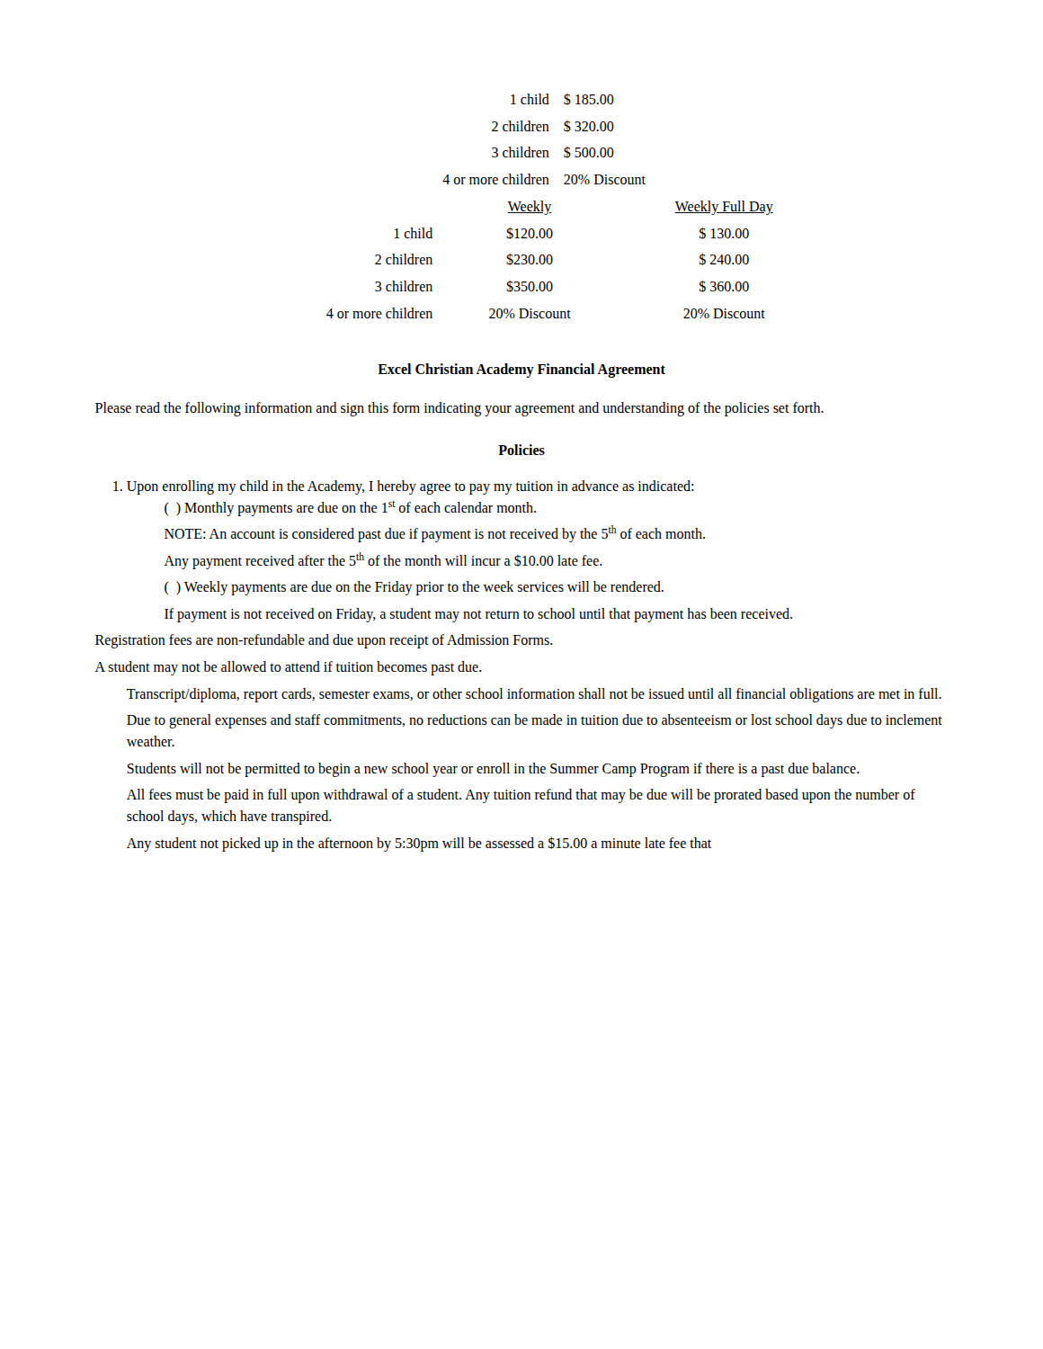| 1 child | $ 185.00 |
| 2 children | $ 320.00 |
| 3 children | $ 500.00 |
| 4 or more children | 20% Discount |
| | Weekly | Weekly Full Day |
| 1 child | $120.00 | $ 130.00 |
| 2 children | $230.00 | $ 240.00 |
| 3 children | $350.00 | $ 360.00 |
| 4 or more children | 20% Discount | 20% Discount |
Excel Christian Academy Financial Agreement
Please read the following information and sign this form indicating your agreement and understanding of the policies set forth.
Policies
Upon enrolling my child in the Academy, I hereby agree to pay my tuition in advance as indicated:
( ) Monthly payments are due on the 1st of each calendar month.
NOTE: An account is considered past due if payment is not received by the 5th of each month.
Any payment received after the 5th of the month will incur a $10.00 late fee.
( ) Weekly payments are due on the Friday prior to the week services will be rendered.
If payment is not received on Friday, a student may not return to school until that payment has been received.
Registration fees are non-refundable and due upon receipt of Admission Forms.
A student may not be allowed to attend if tuition becomes past due.
Transcript/diploma, report cards, semester exams, or other school information shall not be issued until all financial obligations are met in full.
Due to general expenses and staff commitments, no reductions can be made in tuition due to absenteeism or lost school days due to inclement weather.
Students will not be permitted to begin a new school year or enroll in the Summer Camp Program if there is a past due balance.
All fees must be paid in full upon withdrawal of a student. Any tuition refund that may be due will be prorated based upon the number of school days, which have transpired.
Any student not picked up in the afternoon by 5:30pm will be assessed a $15.00 a minute late fee that